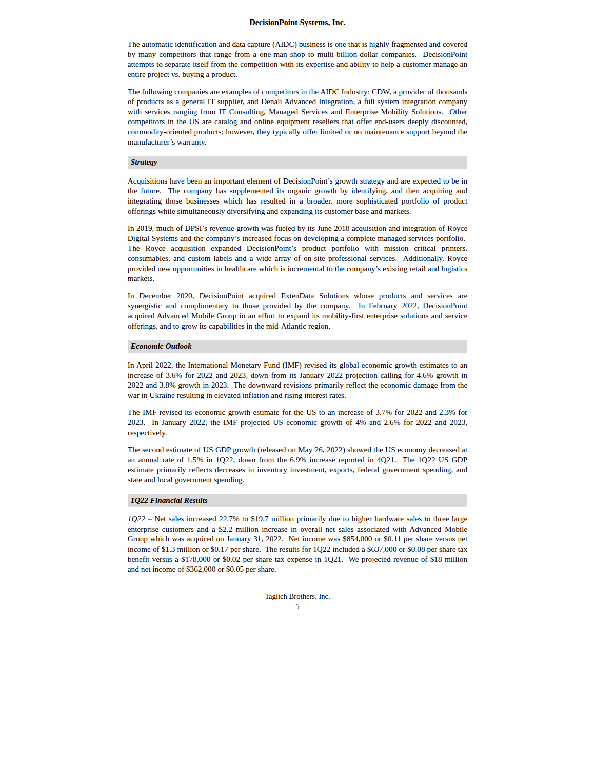DecisionPoint Systems, Inc.
The automatic identification and data capture (AIDC) business is one that is highly fragmented and covered by many competitors that range from a one-man shop to multi-billion-dollar companies. DecisionPoint attempts to separate itself from the competition with its expertise and ability to help a customer manage an entire project vs. buying a product.
The following companies are examples of competitors in the AIDC Industry: CDW, a provider of thousands of products as a general IT supplier, and Denali Advanced Integration, a full system integration company with services ranging from IT Consulting, Managed Services and Enterprise Mobility Solutions. Other competitors in the US are catalog and online equipment resellers that offer end-users deeply discounted, commodity-oriented products; however, they typically offer limited or no maintenance support beyond the manufacturer’s warranty.
Strategy
Acquisitions have been an important element of DecisionPoint’s growth strategy and are expected to be in the future. The company has supplemented its organic growth by identifying, and then acquiring and integrating those businesses which has resulted in a broader, more sophisticated portfolio of product offerings while simultaneously diversifying and expanding its customer base and markets.
In 2019, much of DPSI’s revenue growth was fueled by its June 2018 acquisition and integration of Royce Digital Systems and the company’s increased focus on developing a complete managed services portfolio. The Royce acquisition expanded DecisionPoint’s product portfolio with mission critical printers, consumables, and custom labels and a wide array of on-site professional services. Additionally, Royce provided new opportunities in healthcare which is incremental to the company’s existing retail and logistics markets.
In December 2020, DecisionPoint acquired ExtenData Solutions whose products and services are synergistic and complimentary to those provided by the company. In February 2022, DecisionPoint acquired Advanced Mobile Group in an effort to expand its mobility-first enterprise solutions and service offerings, and to grow its capabilities in the mid-Atlantic region.
Economic Outlook
In April 2022, the International Monetary Fund (IMF) revised its global economic growth estimates to an increase of 3.6% for 2022 and 2023, down from its January 2022 projection calling for 4.6% growth in 2022 and 3.8% growth in 2023. The downward revisions primarily reflect the economic damage from the war in Ukraine resulting in elevated inflation and rising interest rates.
The IMF revised its economic growth estimate for the US to an increase of 3.7% for 2022 and 2.3% for 2023. In January 2022, the IMF projected US economic growth of 4% and 2.6% for 2022 and 2023, respectively.
The second estimate of US GDP growth (released on May 26, 2022) showed the US economy decreased at an annual rate of 1.5% in 1Q22, down from the 6.9% increase reported in 4Q21. The 1Q22 US GDP estimate primarily reflects decreases in inventory investment, exports, federal government spending, and state and local government spending.
1Q22 Financial Results
1Q22 – Net sales increased 22.7% to $19.7 million primarily due to higher hardware sales to three large enterprise customers and a $2.2 million increase in overall net sales associated with Advanced Mobile Group which was acquired on January 31, 2022. Net income was $854,000 or $0.11 per share versus net income of $1.3 million or $0.17 per share. The results for 1Q22 included a $637,000 or $0.08 per share tax benefit versus a $178,000 or $0.02 per share tax expense in 1Q21. We projected revenue of $18 million and net income of $362,000 or $0.05 per share.
Taglich Brothers, Inc.
5